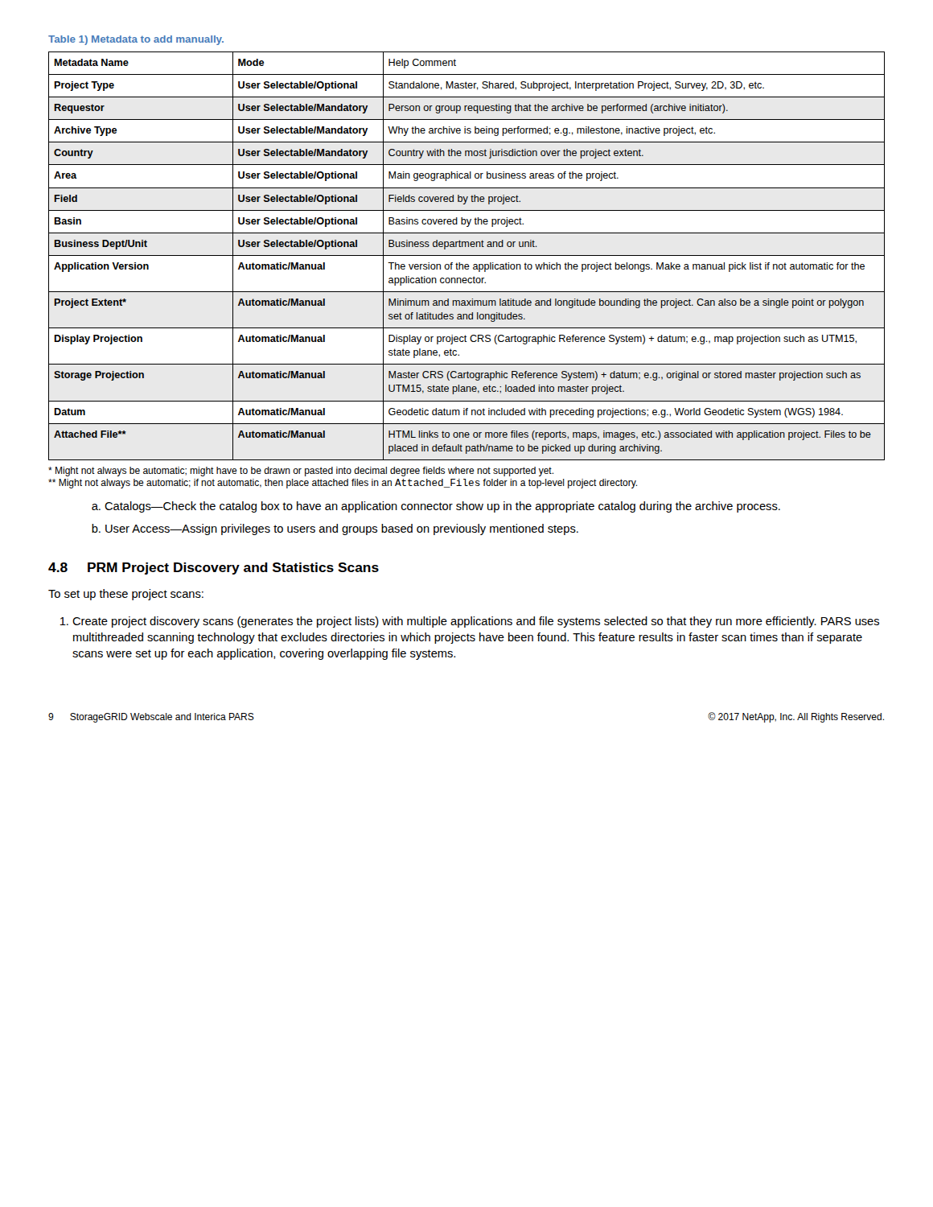Table 1) Metadata to add manually.
| Metadata Name | Mode | Help Comment |
| --- | --- | --- |
| Project Type | User Selectable/Optional | Standalone, Master, Shared, Subproject, Interpretation Project, Survey, 2D, 3D, etc. |
| Requestor | User Selectable/Mandatory | Person or group requesting that the archive be performed (archive initiator). |
| Archive Type | User Selectable/Mandatory | Why the archive is being performed; e.g., milestone, inactive project, etc. |
| Country | User Selectable/Mandatory | Country with the most jurisdiction over the project extent. |
| Area | User Selectable/Optional | Main geographical or business areas of the project. |
| Field | User Selectable/Optional | Fields covered by the project. |
| Basin | User Selectable/Optional | Basins covered by the project. |
| Business Dept/Unit | User Selectable/Optional | Business department and or unit. |
| Application Version | Automatic/Manual | The version of the application to which the project belongs. Make a manual pick list if not automatic for the application connector. |
| Project Extent* | Automatic/Manual | Minimum and maximum latitude and longitude bounding the project. Can also be a single point or polygon set of latitudes and longitudes. |
| Display Projection | Automatic/Manual | Display or project CRS (Cartographic Reference System) + datum; e.g., map projection such as UTM15, state plane, etc. |
| Storage Projection | Automatic/Manual | Master CRS (Cartographic Reference System) + datum; e.g., original or stored master projection such as UTM15, state plane, etc.; loaded into master project. |
| Datum | Automatic/Manual | Geodetic datum if not included with preceding projections; e.g., World Geodetic System (WGS) 1984. |
| Attached File** | Automatic/Manual | HTML links to one or more files (reports, maps, images, etc.) associated with application project. Files to be placed in default path/name to be picked up during archiving. |
* Might not always be automatic; might have to be drawn or pasted into decimal degree fields where not supported yet.
** Might not always be automatic; if not automatic, then place attached files in an Attached_Files folder in a top-level project directory.
Catalogs—Check the catalog box to have an application connector show up in the appropriate catalog during the archive process.
User Access—Assign privileges to users and groups based on previously mentioned steps.
4.8 PRM Project Discovery and Statistics Scans
To set up these project scans:
Create project discovery scans (generates the project lists) with multiple applications and file systems selected so that they run more efficiently. PARS uses multithreaded scanning technology that excludes directories in which projects have been found. This feature results in faster scan times than if separate scans were set up for each application, covering overlapping file systems.
9 StorageGRID Webscale and Interica PARS
© 2017 NetApp, Inc. All Rights Reserved.